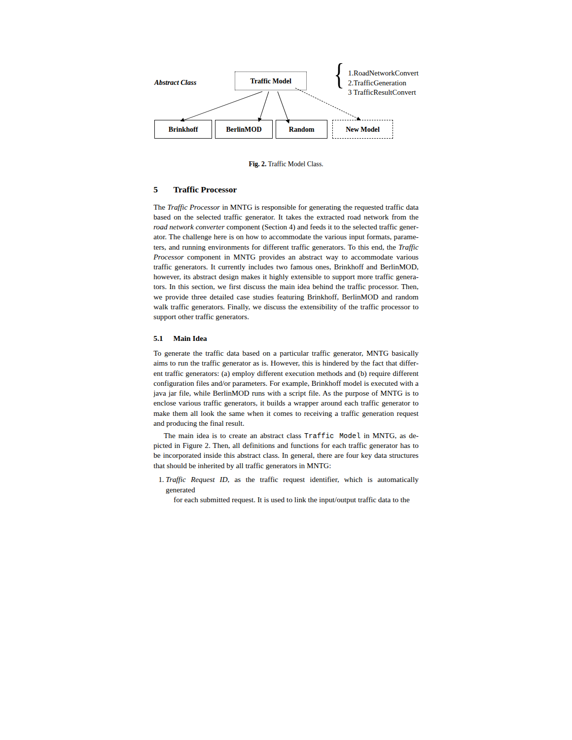Abstract Class
Traffic Model
Brinkhoff
BerlinMOD
Random
New Model
{ 1.RoadNetworkConvert
2.TrafficGeneration
3 TrafficResultConvert
Fig. 2. Traffic Model Class.
5 Traffic Processor
The Traffic Processor in MNTG is responsible for generating the requested traffic data based on the selected traffic generator. It takes the extracted road network from the road network converter component (Section 4) and feeds it to the selected traffic generator. The challenge here is on how to accommodate the various input formats, parameters, and running environments for different traffic generators. To this end, the Traffic Processor component in MNTG provides an abstract way to accommodate various traffic generators. It currently includes two famous ones, Brinkhoff and BerlinMOD, however, its abstract design makes it highly extensible to support more traffic generators. In this section, we first discuss the main idea behind the traffic processor. Then, we provide three detailed case studies featuring Brinkhoff, BerlinMOD and random walk traffic generators. Finally, we discuss the extensibility of the traffic processor to support other traffic generators.
5.1 Main Idea
To generate the traffic data based on a particular traffic generator, MNTG basically aims to run the traffic generator as is. However, this is hindered by the fact that different traffic generators: (a) employ different execution methods and (b) require different configuration files and/or parameters. For example, Brinkhoff model is executed with a java jar file, while BerlinMOD runs with a script file. As the purpose of MNTG is to enclose various traffic generators, it builds a wrapper around each traffic generator to make them all look the same when it comes to receiving a traffic generation request and producing the final result.
The main idea is to create an abstract class Traffic Model in MNTG, as depicted in Figure 2. Then, all definitions and functions for each traffic generator has to be incorporated inside this abstract class. In general, there are four key data structures that should be inherited by all traffic generators in MNTG:
Traffic Request ID, as the traffic request identifier, which is automatically generated for each submitted request. It is used to link the input/output traffic data to the